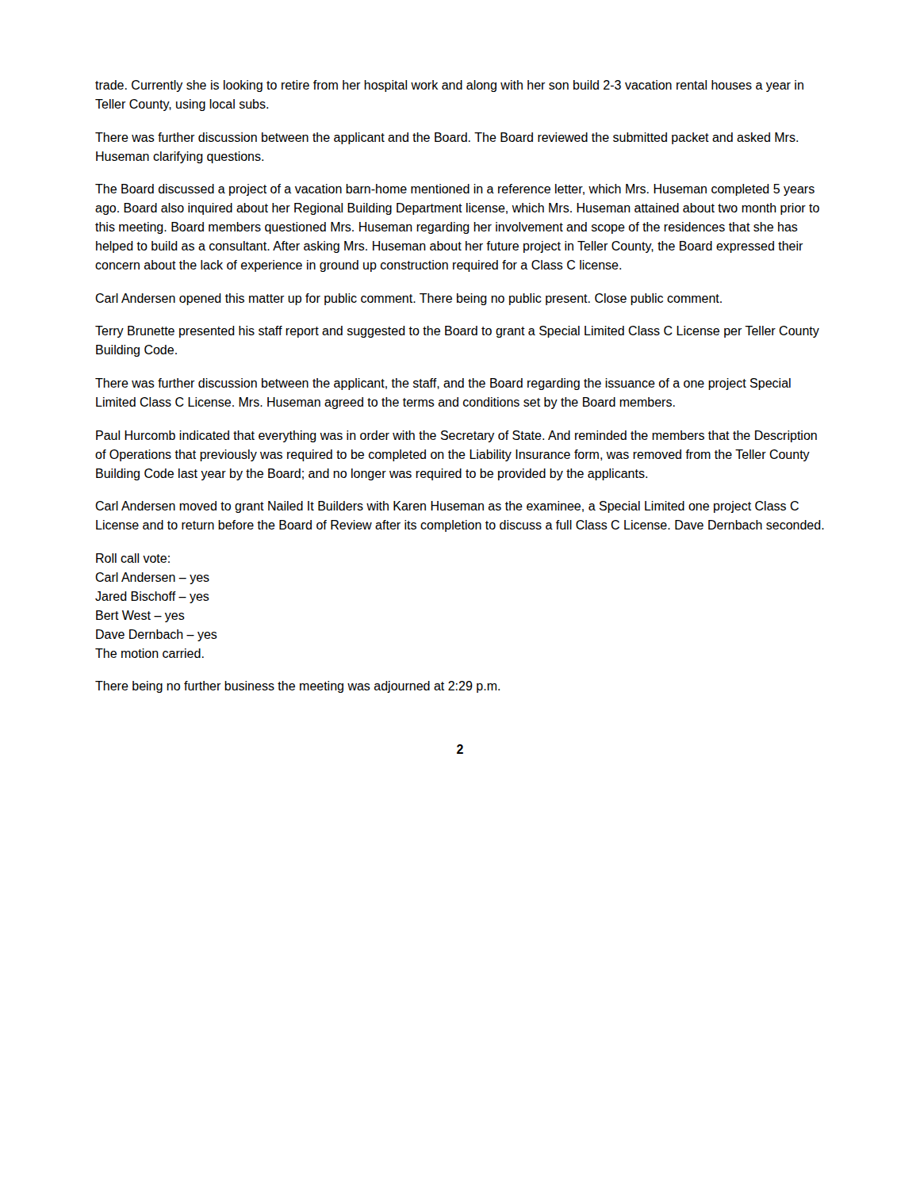trade. Currently she is looking to retire from her hospital work and along with her son build 2-3 vacation rental houses a year in Teller County, using local subs.
There was further discussion between the applicant and the Board. The Board reviewed the submitted packet and asked Mrs. Huseman clarifying questions.
The Board discussed a project of a vacation barn-home mentioned in a reference letter, which Mrs. Huseman completed 5 years ago. Board also inquired about her Regional Building Department license, which Mrs. Huseman attained about two month prior to this meeting. Board members questioned Mrs. Huseman regarding her involvement and scope of the residences that she has helped to build as a consultant. After asking Mrs. Huseman about her future project in Teller County, the Board expressed their concern about the lack of experience in ground up construction required for a Class C license.
Carl Andersen opened this matter up for public comment. There being no public present. Close public comment.
Terry Brunette presented his staff report and suggested to the Board to grant a Special Limited Class C License per Teller County Building Code.
There was further discussion between the applicant, the staff, and the Board regarding the issuance of a one project Special Limited Class C License. Mrs. Huseman agreed to the terms and conditions set by the Board members.
Paul Hurcomb indicated that everything was in order with the Secretary of State. And reminded the members that the Description of Operations that previously was required to be completed on the Liability Insurance form, was removed from the Teller County Building Code last year by the Board; and no longer was required to be provided by the applicants.
Carl Andersen moved to grant Nailed It Builders with Karen Huseman as the examinee, a Special Limited one project Class C License and to return before the Board of Review after its completion to discuss a full Class C License. Dave Dernbach seconded.
Roll call vote:
Carl Andersen – yes
Jared Bischoff – yes
Bert West – yes
Dave Dernbach – yes
The motion carried.
There being no further business the meeting was adjourned at 2:29 p.m.
2